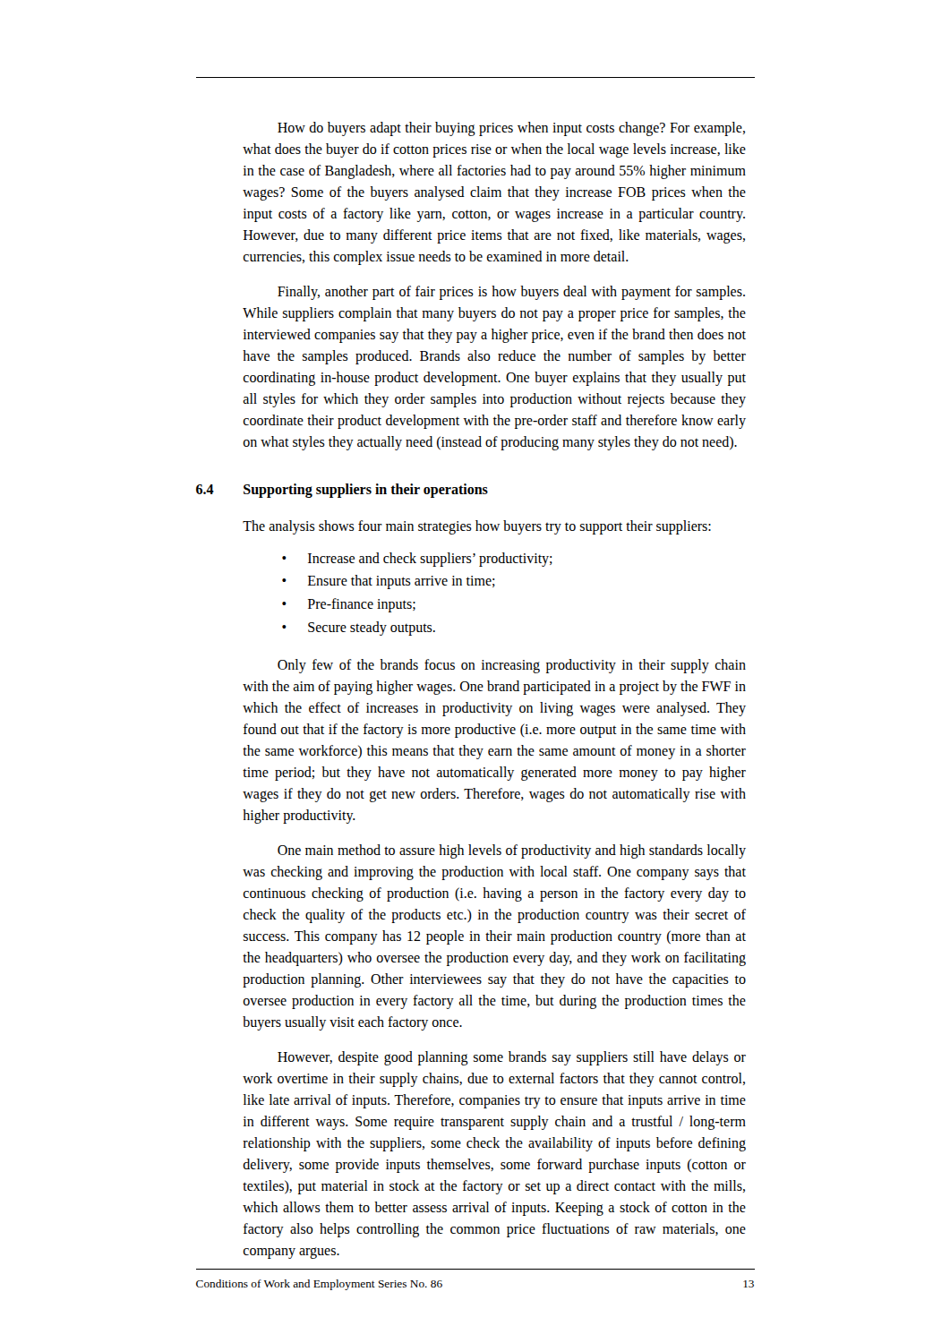How do buyers adapt their buying prices when input costs change? For example, what does the buyer do if cotton prices rise or when the local wage levels increase, like in the case of Bangladesh, where all factories had to pay around 55% higher minimum wages? Some of the buyers analysed claim that they increase FOB prices when the input costs of a factory like yarn, cotton, or wages increase in a particular country. However, due to many different price items that are not fixed, like materials, wages, currencies, this complex issue needs to be examined in more detail.
Finally, another part of fair prices is how buyers deal with payment for samples. While suppliers complain that many buyers do not pay a proper price for samples, the interviewed companies say that they pay a higher price, even if the brand then does not have the samples produced. Brands also reduce the number of samples by better coordinating in-house product development. One buyer explains that they usually put all styles for which they order samples into production without rejects because they coordinate their product development with the pre-order staff and therefore know early on what styles they actually need (instead of producing many styles they do not need).
6.4 Supporting suppliers in their operations
The analysis shows four main strategies how buyers try to support their suppliers:
Increase and check suppliers’ productivity;
Ensure that inputs arrive in time;
Pre-finance inputs;
Secure steady outputs.
Only few of the brands focus on increasing productivity in their supply chain with the aim of paying higher wages. One brand participated in a project by the FWF in which the effect of increases in productivity on living wages were analysed. They found out that if the factory is more productive (i.e. more output in the same time with the same workforce) this means that they earn the same amount of money in a shorter time period; but they have not automatically generated more money to pay higher wages if they do not get new orders. Therefore, wages do not automatically rise with higher productivity.
One main method to assure high levels of productivity and high standards locally was checking and improving the production with local staff. One company says that continuous checking of production (i.e. having a person in the factory every day to check the quality of the products etc.) in the production country was their secret of success. This company has 12 people in their main production country (more than at the headquarters) who oversee the production every day, and they work on facilitating production planning. Other interviewees say that they do not have the capacities to oversee production in every factory all the time, but during the production times the buyers usually visit each factory once.
However, despite good planning some brands say suppliers still have delays or work overtime in their supply chains, due to external factors that they cannot control, like late arrival of inputs. Therefore, companies try to ensure that inputs arrive in time in different ways. Some require transparent supply chain and a trustful / long-term relationship with the suppliers, some check the availability of inputs before defining delivery, some provide inputs themselves, some forward purchase inputs (cotton or textiles), put material in stock at the factory or set up a direct contact with the mills, which allows them to better assess arrival of inputs. Keeping a stock of cotton in the factory also helps controlling the common price fluctuations of raw materials, one company argues.
Conditions of Work and Employment Series No. 86
13